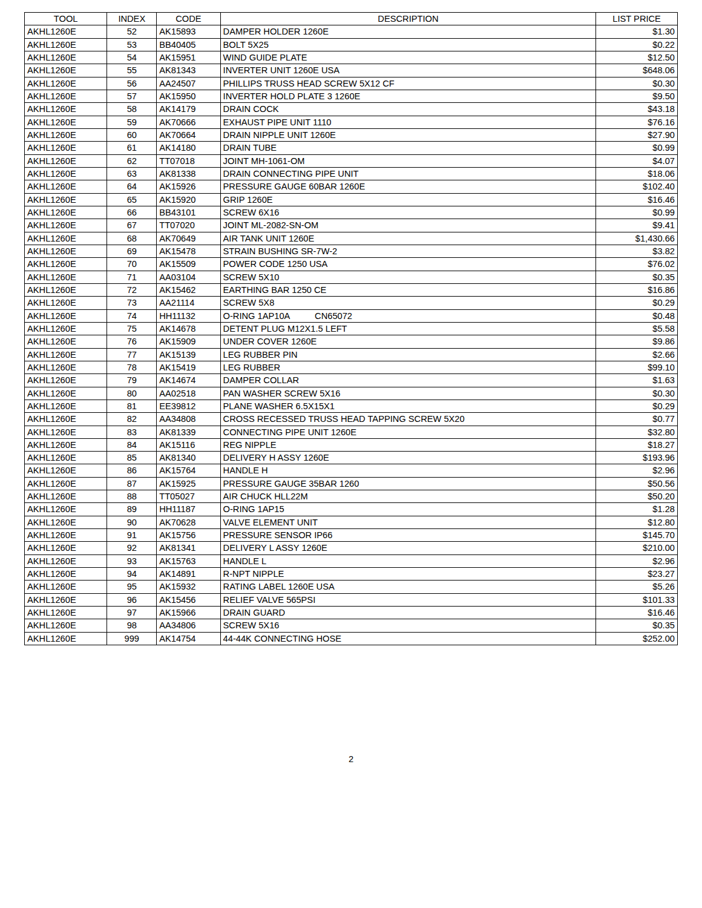| TOOL | INDEX | CODE | DESCRIPTION | LIST PRICE |
| --- | --- | --- | --- | --- |
| AKHL1260E | 52 | AK15893 | DAMPER HOLDER 1260E | $1.30 |
| AKHL1260E | 53 | BB40405 | BOLT 5X25 | $0.22 |
| AKHL1260E | 54 | AK15951 | WIND GUIDE PLATE | $12.50 |
| AKHL1260E | 55 | AK81343 | INVERTER UNIT 1260E USA | $648.06 |
| AKHL1260E | 56 | AA24507 | PHILLIPS TRUSS HEAD SCREW 5X12 CF | $0.30 |
| AKHL1260E | 57 | AK15950 | INVERTER HOLD PLATE 3 1260E | $9.50 |
| AKHL1260E | 58 | AK14179 | DRAIN COCK | $43.18 |
| AKHL1260E | 59 | AK70666 | EXHAUST PIPE UNIT 1110 | $76.16 |
| AKHL1260E | 60 | AK70664 | DRAIN NIPPLE UNIT 1260E | $27.90 |
| AKHL1260E | 61 | AK14180 | DRAIN TUBE | $0.99 |
| AKHL1260E | 62 | TT07018 | JOINT MH-1061-OM | $4.07 |
| AKHL1260E | 63 | AK81338 | DRAIN CONNECTING PIPE UNIT | $18.06 |
| AKHL1260E | 64 | AK15926 | PRESSURE GAUGE 60BAR 1260E | $102.40 |
| AKHL1260E | 65 | AK15920 | GRIP 1260E | $16.46 |
| AKHL1260E | 66 | BB43101 | SCREW 6X16 | $0.99 |
| AKHL1260E | 67 | TT07020 | JOINT ML-2082-SN-OM | $9.41 |
| AKHL1260E | 68 | AK70649 | AIR TANK UNIT 1260E | $1,430.66 |
| AKHL1260E | 69 | AK15478 | STRAIN BUSHING SR-7W-2 | $3.82 |
| AKHL1260E | 70 | AK15509 | POWER CODE 1250 USA | $76.02 |
| AKHL1260E | 71 | AA03104 | SCREW 5X10 | $0.35 |
| AKHL1260E | 72 | AK15462 | EARTHING BAR 1250 CE | $16.86 |
| AKHL1260E | 73 | AA21114 | SCREW 5X8 | $0.29 |
| AKHL1260E | 74 | HH11132 | O-RING 1AP10A CN65072 | $0.48 |
| AKHL1260E | 75 | AK14678 | DETENT PLUG M12X1.5 LEFT | $5.58 |
| AKHL1260E | 76 | AK15909 | UNDER COVER 1260E | $9.86 |
| AKHL1260E | 77 | AK15139 | LEG RUBBER PIN | $2.66 |
| AKHL1260E | 78 | AK15419 | LEG RUBBER | $99.10 |
| AKHL1260E | 79 | AK14674 | DAMPER COLLAR | $1.63 |
| AKHL1260E | 80 | AA02518 | PAN WASHER SCREW 5X16 | $0.30 |
| AKHL1260E | 81 | EE39812 | PLANE WASHER 6.5X15X1 | $0.29 |
| AKHL1260E | 82 | AA34808 | CROSS RECESSED TRUSS HEAD TAPPING SCREW 5X20 | $0.77 |
| AKHL1260E | 83 | AK81339 | CONNECTING PIPE UNIT 1260E | $32.80 |
| AKHL1260E | 84 | AK15116 | REG NIPPLE | $18.27 |
| AKHL1260E | 85 | AK81340 | DELIVERY H ASSY 1260E | $193.96 |
| AKHL1260E | 86 | AK15764 | HANDLE H | $2.96 |
| AKHL1260E | 87 | AK15925 | PRESSURE GAUGE 35BAR 1260 | $50.56 |
| AKHL1260E | 88 | TT05027 | AIR CHUCK HLL22M | $50.20 |
| AKHL1260E | 89 | HH11187 | O-RING 1AP15 | $1.28 |
| AKHL1260E | 90 | AK70628 | VALVE ELEMENT UNIT | $12.80 |
| AKHL1260E | 91 | AK15756 | PRESSURE SENSOR IP66 | $145.70 |
| AKHL1260E | 92 | AK81341 | DELIVERY L ASSY 1260E | $210.00 |
| AKHL1260E | 93 | AK15763 | HANDLE L | $2.96 |
| AKHL1260E | 94 | AK14891 | R-NPT NIPPLE | $23.27 |
| AKHL1260E | 95 | AK15932 | RATING LABEL 1260E USA | $5.26 |
| AKHL1260E | 96 | AK15456 | RELIEF VALVE 565PSI | $101.33 |
| AKHL1260E | 97 | AK15966 | DRAIN GUARD | $16.46 |
| AKHL1260E | 98 | AA34806 | SCREW 5X16 | $0.35 |
| AKHL1260E | 999 | AK14754 | 44-44K CONNECTING HOSE | $252.00 |
2